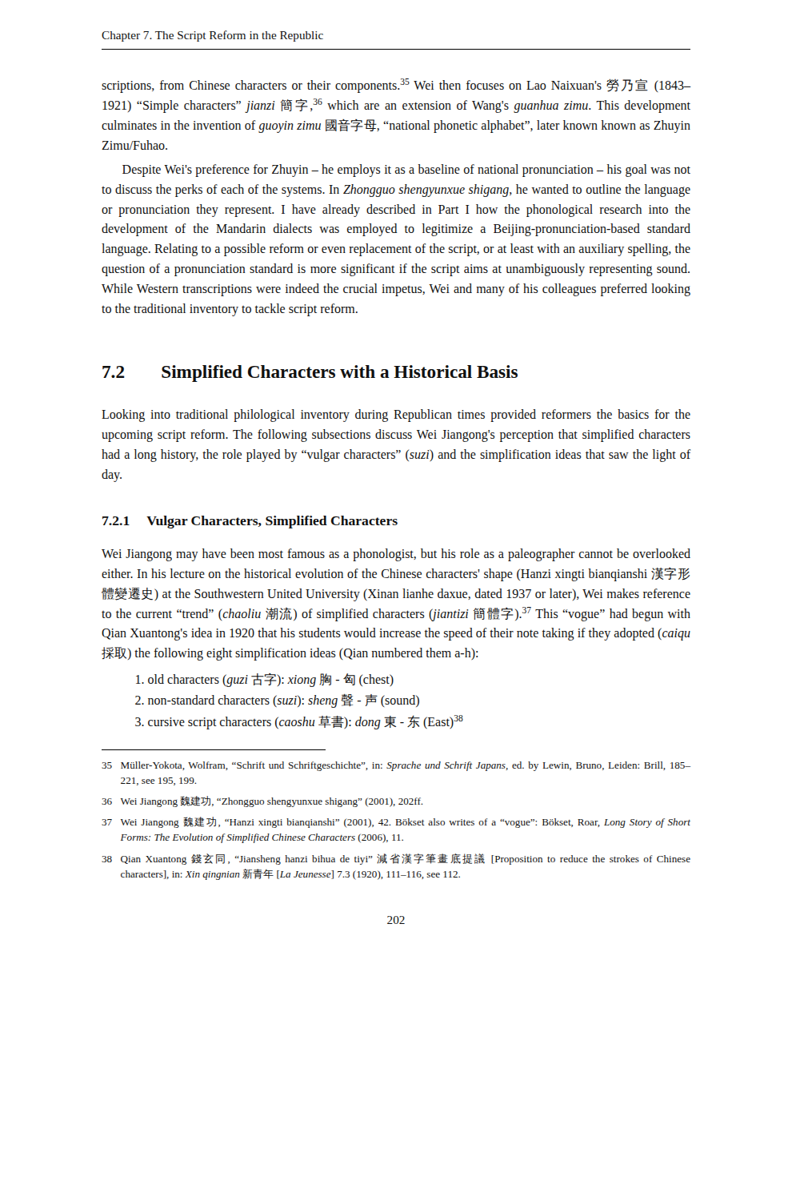Chapter 7. The Script Reform in the Republic
scriptions, from Chinese characters or their components.35 Wei then focuses on Lao Naixuan's 勞乃宣 (1843–1921) “Simple characters” jianzi 簡字,36 which are an extension of Wang's guanhua zimu. This development culminates in the invention of guoyin zimu 國音字母, “national phonetic alphabet”, later known known as Zhuyin Zimu/Fuhao.
Despite Wei's preference for Zhuyin – he employs it as a baseline of national pronunciation – his goal was not to discuss the perks of each of the systems. In Zhongguo shengyunxue shigang, he wanted to outline the language or pronunciation they represent. I have already described in Part I how the phonological research into the development of the Mandarin dialects was employed to legitimize a Beijing-pronunciation-based standard language. Relating to a possible reform or even replacement of the script, or at least with an auxiliary spelling, the question of a pronunciation standard is more significant if the script aims at unambiguously representing sound. While Western transcriptions were indeed the crucial impetus, Wei and many of his colleagues preferred looking to the traditional inventory to tackle script reform.
7.2 Simplified Characters with a Historical Basis
Looking into traditional philological inventory during Republican times provided reformers the basics for the upcoming script reform. The following subsections discuss Wei Jiangong's perception that simplified characters had a long history, the role played by “vulgar characters” (suzi) and the simplification ideas that saw the light of day.
7.2.1 Vulgar Characters, Simplified Characters
Wei Jiangong may have been most famous as a phonologist, but his role as a paleographer cannot be overlooked either. In his lecture on the historical evolution of the Chinese characters' shape (Hanzi xingti bianqianshi 漢字形體變遷史) at the Southwestern United University (Xinan lianhe daxue, dated 1937 or later), Wei makes reference to the current “trend” (chaoliu 潮流) of simplified characters (jiantizi 簡體字).37 This “vogue” had begun with Qian Xuantong's idea in 1920 that his students would increase the speed of their note taking if they adopted (caiqu 採取) the following eight simplification ideas (Qian numbered them a-h):
old characters (guzi 古字): xiong 胸 - 匈 (chest)
non-standard characters (suzi): sheng 聲 - 声 (sound)
cursive script characters (caoshu 草書): dong 東 - 东 (East)38
35 Müller-Yokota, Wolfram, “Schrift und Schriftgeschichte”, in: Sprache und Schrift Japans, ed. by Lewin, Bruno, Leiden: Brill, 185–221, see 195, 199.
36 Wei Jiangong 魏建功, “Zhongguo shengyunxue shigang” (2001), 202ff.
37 Wei Jiangong 魏建功, “Hanzi xingti bianqianshi” (2001), 42. Bökset also writes of a “vogue”: Bökset, Roar, Long Story of Short Forms: The Evolution of Simplified Chinese Characters (2006), 11.
38 Qian Xuantong 錢玄同, “Jiansheng hanzi bihua de tiyi” 減省漢字筆畫底提議 [Proposition to reduce the strokes of Chinese characters], in: Xin qingnian 新青年 [La Jeunesse] 7.3 (1920), 111–116, see 112.
202